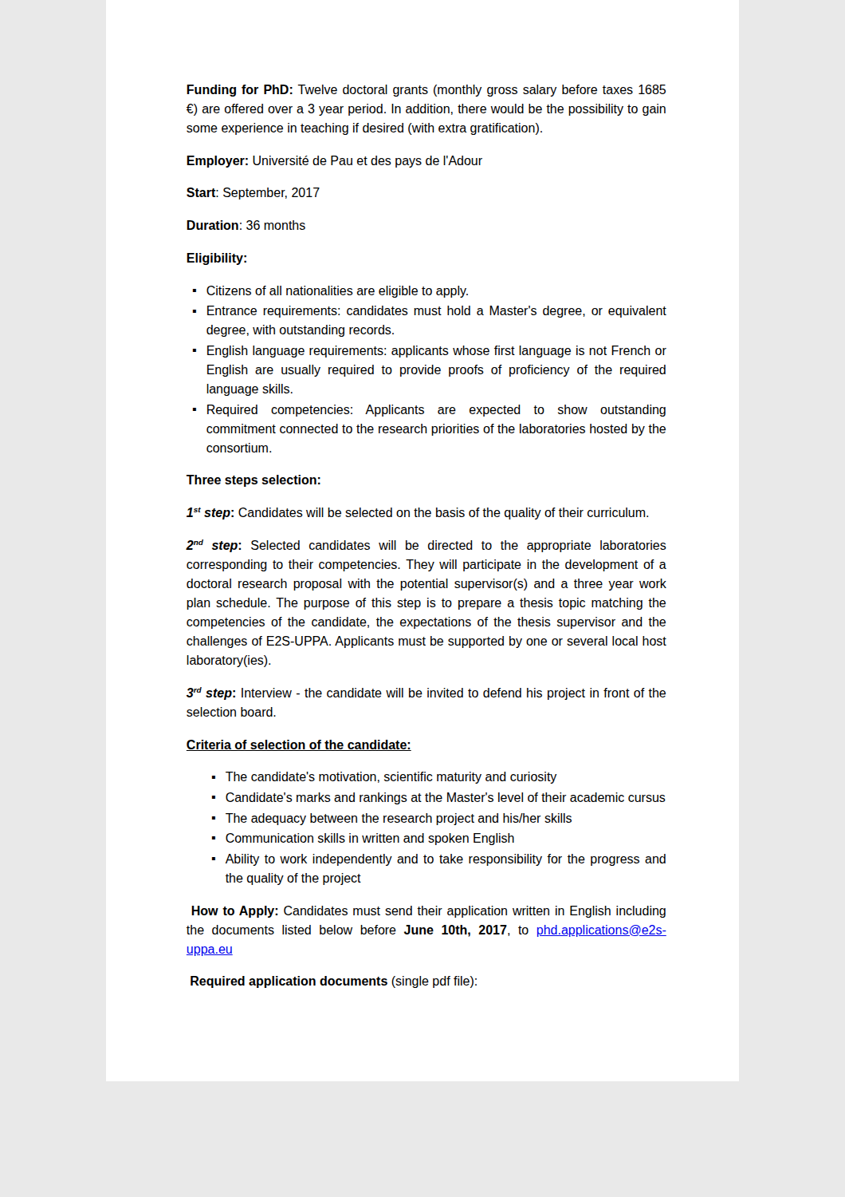Funding for PhD: Twelve doctoral grants (monthly gross salary before taxes 1685 €) are offered over a 3 year period. In addition, there would be the possibility to gain some experience in teaching if desired (with extra gratification).
Employer: Université de Pau et des pays de l'Adour
Start: September, 2017
Duration: 36 months
Eligibility:
Citizens of all nationalities are eligible to apply.
Entrance requirements: candidates must hold a Master's degree, or equivalent degree, with outstanding records.
English language requirements: applicants whose first language is not French or English are usually required to provide proofs of proficiency of the required language skills.
Required competencies: Applicants are expected to show outstanding commitment connected to the research priorities of the laboratories hosted by the consortium.
Three steps selection:
1st step: Candidates will be selected on the basis of the quality of their curriculum.
2nd step: Selected candidates will be directed to the appropriate laboratories corresponding to their competencies. They will participate in the development of a doctoral research proposal with the potential supervisor(s) and a three year work plan schedule. The purpose of this step is to prepare a thesis topic matching the competencies of the candidate, the expectations of the thesis supervisor and the challenges of E2S-UPPA. Applicants must be supported by one or several local host laboratory(ies).
3rd step: Interview - the candidate will be invited to defend his project in front of the selection board.
Criteria of selection of the candidate:
The candidate's motivation, scientific maturity and curiosity
Candidate's marks and rankings at the Master's level of their academic cursus
The adequacy between the research project and his/her skills
Communication skills in written and spoken English
Ability to work independently and to take responsibility for the progress and the quality of the project
How to Apply: Candidates must send their application written in English including the documents listed below before June 10th, 2017, to phd.applications@e2s-uppa.eu
Required application documents (single pdf file):